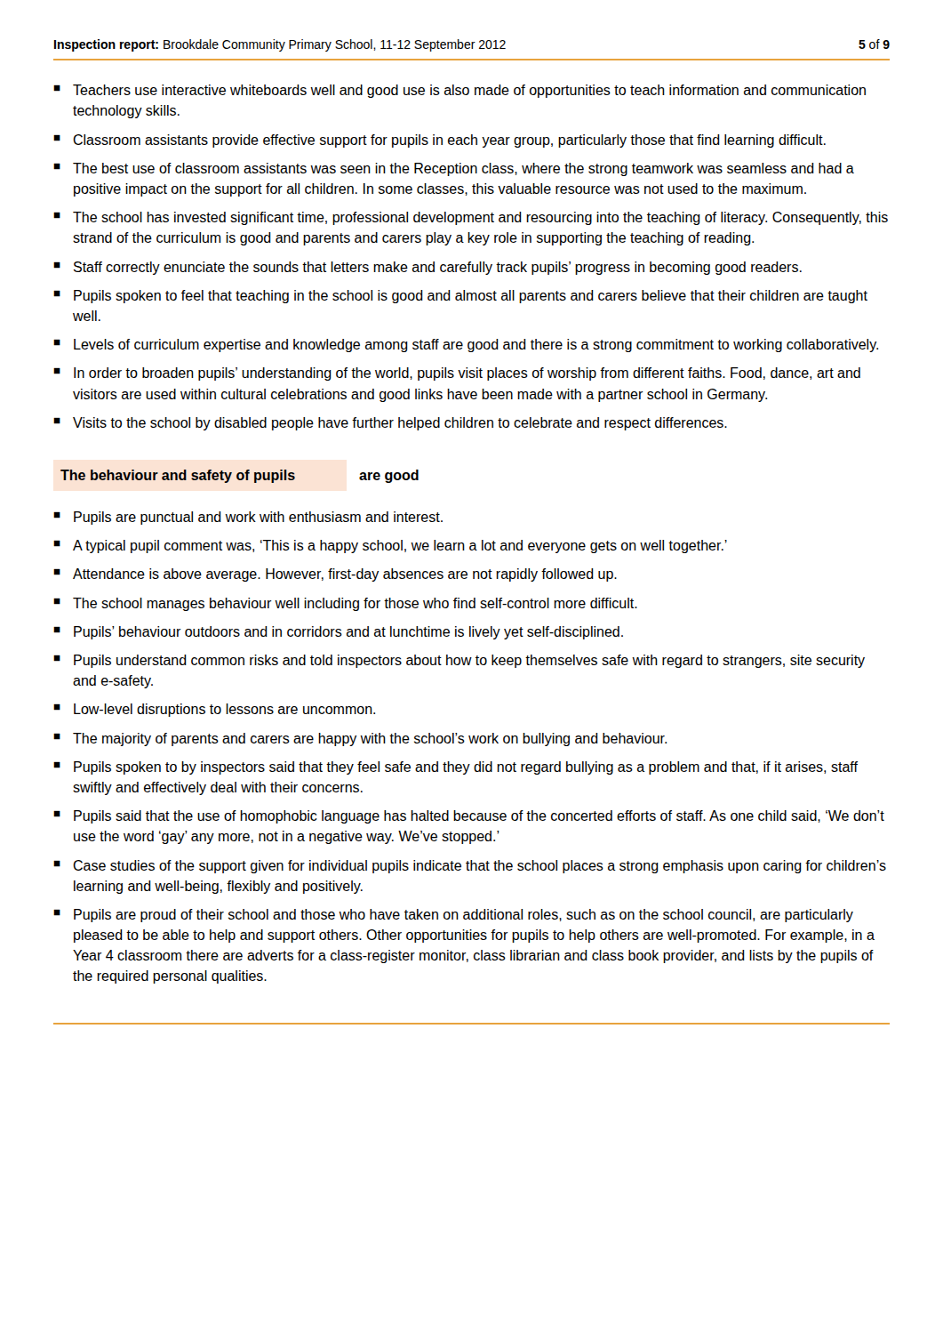Inspection report: Brookdale Community Primary School, 11-12 September 2012
5 of 9
Teachers use interactive whiteboards well and good use is also made of opportunities to teach information and communication technology skills.
Classroom assistants provide effective support for pupils in each year group, particularly those that find learning difficult.
The best use of classroom assistants was seen in the Reception class, where the strong teamwork was seamless and had a positive impact on the support for all children. In some classes, this valuable resource was not used to the maximum.
The school has invested significant time, professional development and resourcing into the teaching of literacy. Consequently, this strand of the curriculum is good and parents and carers play a key role in supporting the teaching of reading.
Staff correctly enunciate the sounds that letters make and carefully track pupils’ progress in becoming good readers.
Pupils spoken to feel that teaching in the school is good and almost all parents and carers believe that their children are taught well.
Levels of curriculum expertise and knowledge among staff are good and there is a strong commitment to working collaboratively.
In order to broaden pupils’ understanding of the world, pupils visit places of worship from different faiths. Food, dance, art and visitors are used within cultural celebrations and good links have been made with a partner school in Germany.
Visits to the school by disabled people have further helped children to celebrate and respect differences.
The behaviour and safety of pupils
are good
Pupils are punctual and work with enthusiasm and interest.
A typical pupil comment was, ‘This is a happy school, we learn a lot and everyone gets on well together.’
Attendance is above average. However, first-day absences are not rapidly followed up.
The school manages behaviour well including for those who find self-control more difficult.
Pupils’ behaviour outdoors and in corridors and at lunchtime is lively yet self-disciplined.
Pupils understand common risks and told inspectors about how to keep themselves safe with regard to strangers, site security and e-safety.
Low-level disruptions to lessons are uncommon.
The majority of parents and carers are happy with the school’s work on bullying and behaviour.
Pupils spoken to by inspectors said that they feel safe and they did not regard bullying as a problem and that, if it arises, staff swiftly and effectively deal with their concerns.
Pupils said that the use of homophobic language has halted because of the concerted efforts of staff. As one child said, ‘We don’t use the word ‘gay’ any more, not in a negative way. We’ve stopped.’
Case studies of the support given for individual pupils indicate that the school places a strong emphasis upon caring for children’s learning and well-being, flexibly and positively.
Pupils are proud of their school and those who have taken on additional roles, such as on the school council, are particularly pleased to be able to help and support others. Other opportunities for pupils to help others are well-promoted. For example, in a Year 4 classroom there are adverts for a class-register monitor, class librarian and class book provider, and lists by the pupils of the required personal qualities.